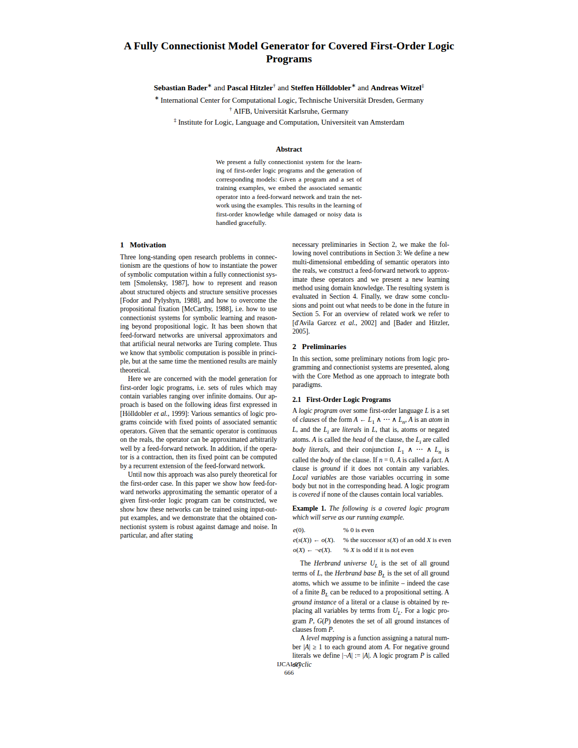A Fully Connectionist Model Generator for Covered First-Order Logic Programs
Sebastian Bader∗ and Pascal Hitzler† and Steffen Hölldobler∗ and Andreas Witzel‡
∗ International Center for Computational Logic, Technische Universität Dresden, Germany
† AIFB, Universität Karlsruhe, Germany
‡ Institute for Logic, Language and Computation, Universiteit van Amsterdam
Abstract
We present a fully connectionist system for the learning of first-order logic programs and the generation of corresponding models: Given a program and a set of training examples, we embed the associated semantic operator into a feed-forward network and train the network using the examples. This results in the learning of first-order knowledge while damaged or noisy data is handled gracefully.
1 Motivation
Three long-standing open research problems in connectionism are the questions of how to instantiate the power of symbolic computation within a fully connectionist system [Smolensky, 1987], how to represent and reason about structured objects and structure sensitive processes [Fodor and Pylyshyn, 1988], and how to overcome the propositional fixation [McCarthy, 1988], i.e. how to use connectionist systems for symbolic learning and reasoning beyond propositional logic. It has been shown that feed-forward networks are universal approximators and that artificial neural networks are Turing complete. Thus we know that symbolic computation is possible in principle, but at the same time the mentioned results are mainly theoretical.
Here we are concerned with the model generation for first-order logic programs, i.e. sets of rules which may contain variables ranging over infinite domains. Our approach is based on the following ideas first expressed in [Hölldobler et al., 1999]: Various semantics of logic programs coincide with fixed points of associated semantic operators. Given that the semantic operator is continuous on the reals, the operator can be approximated arbitrarily well by a feed-forward network. In addition, if the operator is a contraction, then its fixed point can be computed by a recurrent extension of the feed-forward network.
Until now this approach was also purely theoretical for the first-order case. In this paper we show how feed-forward networks approximating the semantic operator of a given first-order logic program can be constructed, we show how these networks can be trained using input-output examples, and we demonstrate that the obtained connectionist system is robust against damage and noise. In particular, and after stating
necessary preliminaries in Section 2, we make the following novel contributions in Section 3: We define a new multi-dimensional embedding of semantic operators into the reals, we construct a feed-forward network to approximate these operators and we present a new learning method using domain knowledge. The resulting system is evaluated in Section 4. Finally, we draw some conclusions and point out what needs to be done in the future in Section 5. For an overview of related work we refer to [d'Avila Garcez et al., 2002] and [Bader and Hitzler, 2005].
2 Preliminaries
In this section, some preliminary notions from logic programming and connectionist systems are presented, along with the Core Method as one approach to integrate both paradigms.
2.1 First-Order Logic Programs
A logic program over some first-order language L is a set of clauses of the form A ← L1 ∧ ⋯ ∧ Ln, A is an atom in L, and the Li are literals in L, that is, atoms or negated atoms. A is called the head of the clause, the Li are called body literals, and their conjunction L1 ∧ ⋯ ∧ Ln is called the body of the clause. If n = 0, A is called a fact. A clause is ground if it does not contain any variables. Local variables are those variables occurring in some body but not in the corresponding head. A logic program is covered if none of the clauses contain local variables.
Example 1. The following is a covered logic program which will serve as our running example.
| e (0). | % 0 is even |
| e ( s ( X )) ← o ( X ). | % the successor s ( X ) of an odd X is even |
| o ( X ) ← ¬ e ( X ). | % X is odd if it is not even |
The Herbrand universe UL is the set of all ground terms of L, the Herbrand base BL is the set of all ground atoms, which we assume to be infinite – indeed the case of a finite BL can be reduced to a propositional setting. A ground instance of a literal or a clause is obtained by replacing all variables by terms from UL. For a logic program P, G(P) denotes the set of all ground instances of clauses from P.
A level mapping is a function assigning a natural number |A| ≥ 1 to each ground atom A. For negative ground literals we define |¬A| := |A|. A logic program P is called acyclic
IJCAI-07 666